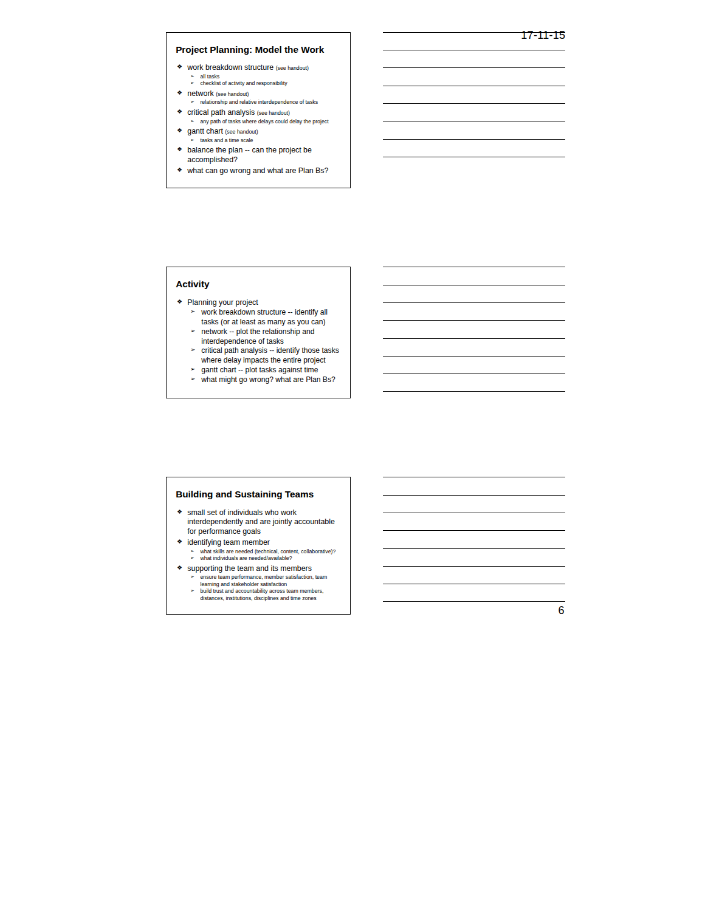17-11-15
Project Planning: Model the Work
work breakdown structure (see handout)
all tasks
checklist of activity and responsibility
network (see handout)
relationship and relative interdependence of tasks
critical path analysis (see handout)
any path of tasks where delays could delay the project
gantt chart (see handout)
tasks and a time scale
balance the plan -- can the project be accomplished?
what can go wrong and what are Plan Bs?
Activity
Planning your project
work breakdown structure -- identify all tasks (or at least as many as you can)
network -- plot the relationship and interdependence of tasks
critical path analysis -- identify those tasks where delay impacts the entire project
gantt chart -- plot tasks against time
what might go wrong? what are Plan Bs?
Building and Sustaining Teams
small set of individuals who work interdependently and are jointly accountable for performance goals
identifying team member
what skills are needed (technical, content, collaborative)?
what individuals are needed/available?
supporting the team and its members
ensure team performance, member satisfaction, team learning and stakeholder satisfaction
build trust and accountability across team members, distances, institutions, disciplines and time zones
6